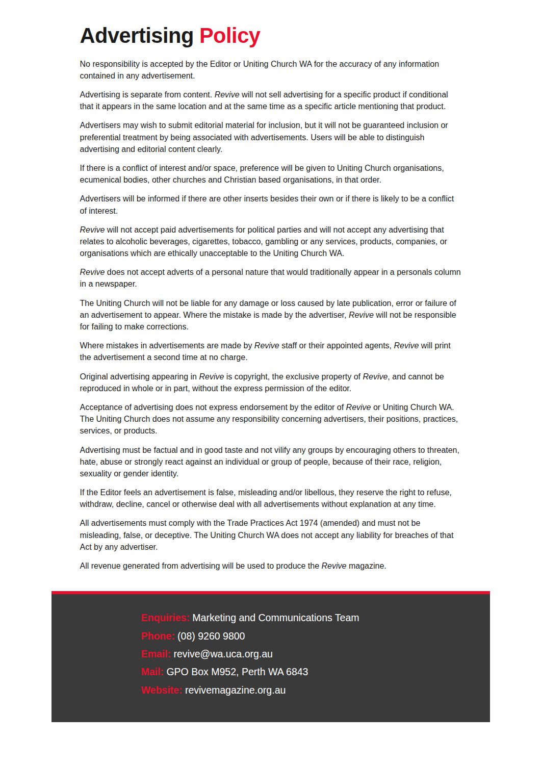Advertising Policy
No responsibility is accepted by the Editor or Uniting Church WA for the accuracy of any information contained in any advertisement.
Advertising is separate from content. Revive will not sell advertising for a specific product if conditional that it appears in the same location and at the same time as a specific article mentioning that product.
Advertisers may wish to submit editorial material for inclusion, but it will not be guaranteed inclusion or preferential treatment by being associated with advertisements. Users will be able to distinguish advertising and editorial content clearly.
If there is a conflict of interest and/or space, preference will be given to Uniting Church organisations, ecumenical bodies, other churches and Christian based organisations, in that order.
Advertisers will be informed if there are other inserts besides their own or if there is likely to be a conflict of interest.
Revive will not accept paid advertisements for political parties and will not accept any advertising that relates to alcoholic beverages, cigarettes, tobacco, gambling or any services, products, companies, or organisations which are ethically unacceptable to the Uniting Church WA.
Revive does not accept adverts of a personal nature that would traditionally appear in a personals column in a newspaper.
The Uniting Church will not be liable for any damage or loss caused by late publication, error or failure of an advertisement to appear. Where the mistake is made by the advertiser, Revive will not be responsible for failing to make corrections.
Where mistakes in advertisements are made by Revive staff or their appointed agents, Revive will print the advertisement a second time at no charge.
Original advertising appearing in Revive is copyright, the exclusive property of Revive, and cannot be reproduced in whole or in part, without the express permission of the editor.
Acceptance of advertising does not express endorsement by the editor of Revive or Uniting Church WA. The Uniting Church does not assume any responsibility concerning advertisers, their positions, practices, services, or products.
Advertising must be factual and in good taste and not vilify any groups by encouraging others to threaten, hate, abuse or strongly react against an individual or group of people, because of their race, religion, sexuality or gender identity.
If the Editor feels an advertisement is false, misleading and/or libellous, they reserve the right to refuse, withdraw, decline, cancel or otherwise deal with all advertisements without explanation at any time.
All advertisements must comply with the Trade Practices Act 1974 (amended) and must not be misleading, false, or deceptive. The Uniting Church WA does not accept any liability for breaches of that Act by any advertiser.
All revenue generated from advertising will be used to produce the Revive magazine.
Enquiries: Marketing and Communications Team
Phone: (08) 9260 9800
Email: revive@wa.uca.org.au
Mail: GPO Box M952, Perth WA 6843
Website: revivemagazine.org.au